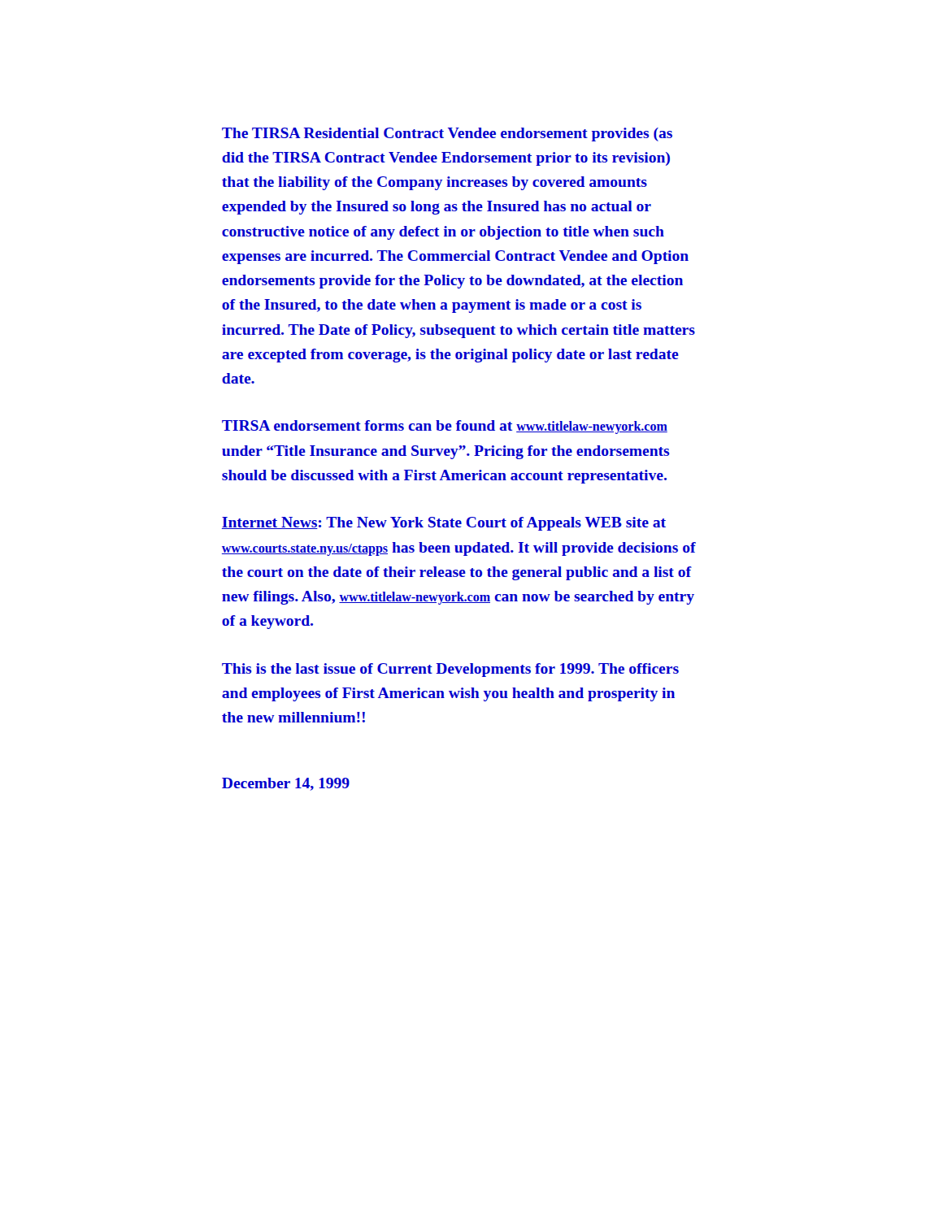The TIRSA Residential Contract Vendee endorsement provides (as did the TIRSA Contract Vendee Endorsement prior to its revision) that the liability of the Company increases by covered amounts expended by the Insured so long as the Insured has no actual or constructive notice of any defect in or objection to title when such expenses are incurred. The Commercial Contract Vendee and Option endorsements provide for the Policy to be downdated, at the election of the Insured, to the date when a payment is made or a cost is incurred. The Date of Policy, subsequent to which certain title matters are excepted from coverage, is the original policy date or last redate date.
TIRSA endorsement forms can be found at www.titlelaw-newyork.com under “Title Insurance and Survey”. Pricing for the endorsements should be discussed with a First American account representative.
Internet News: The New York State Court of Appeals WEB site at www.courts.state.ny.us/ctapps has been updated. It will provide decisions of the court on the date of their release to the general public and a list of new filings. Also, www.titlelaw-newyork.com can now be searched by entry of a keyword.
This is the last issue of Current Developments for 1999. The officers and employees of First American wish you health and prosperity in the new millennium!!
December 14, 1999